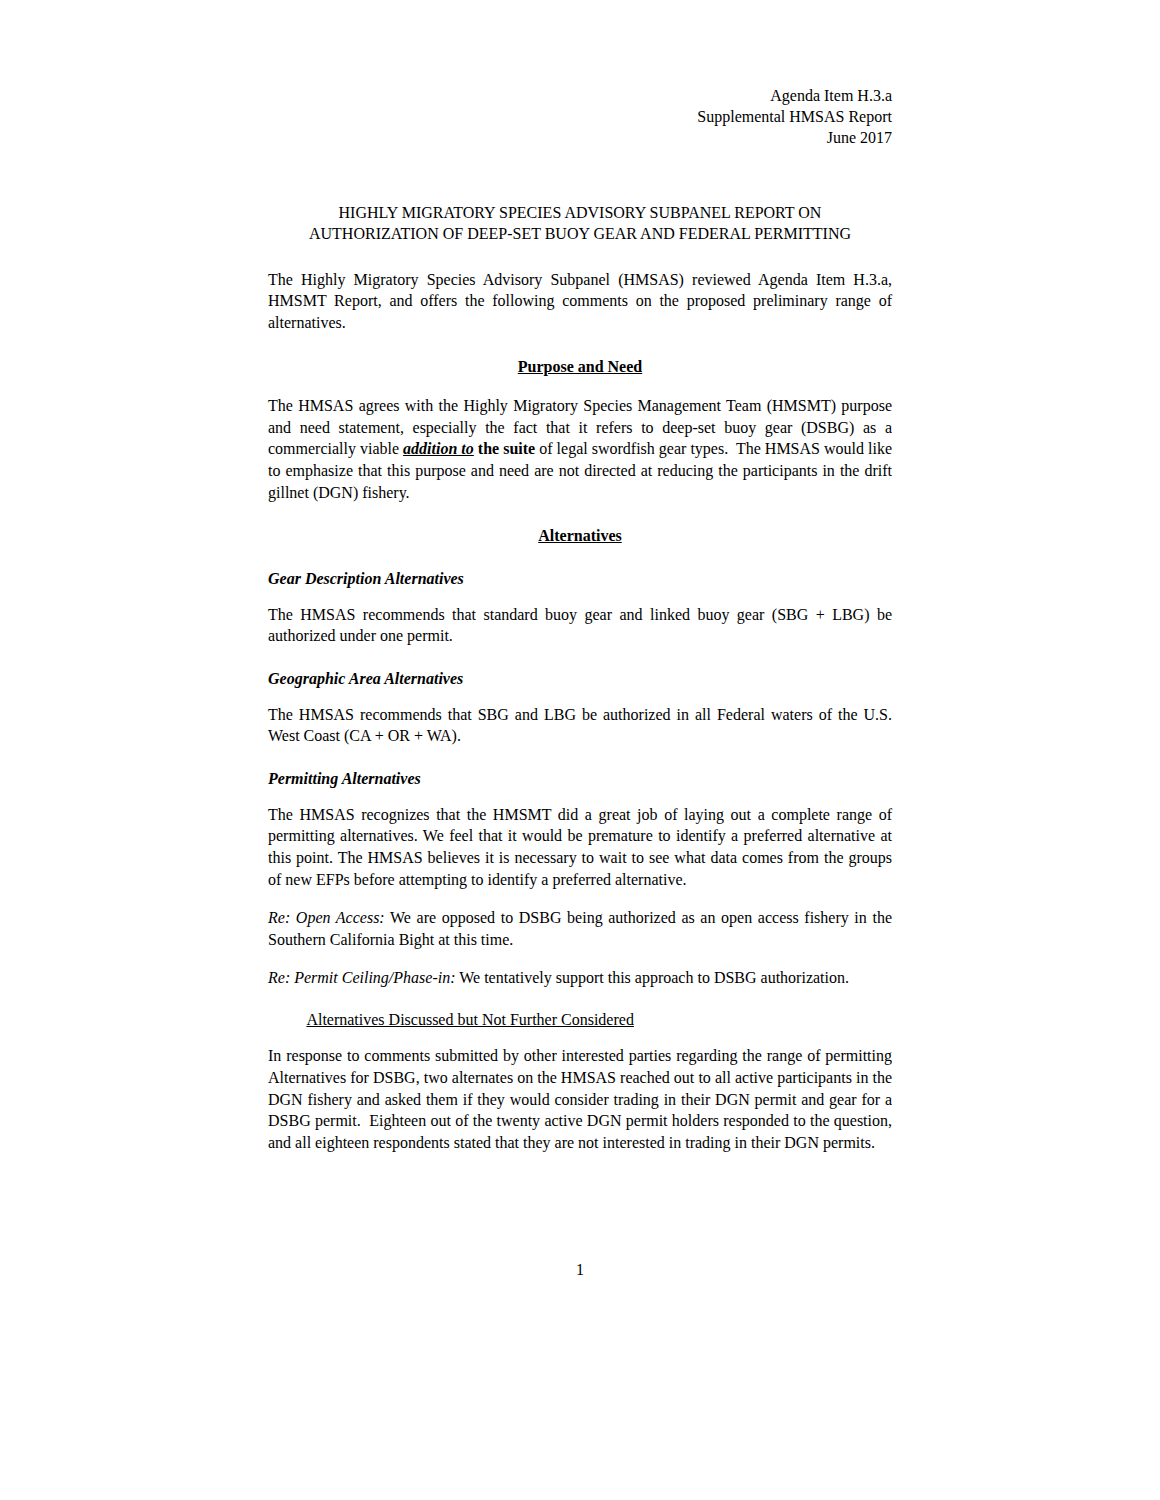Agenda Item H.3.a
Supplemental HMSAS Report
June 2017
Highly Migratory Species Advisory Subpanel Report on
Authorization of Deep-Set Buoy Gear and Federal Permitting
The Highly Migratory Species Advisory Subpanel (HMSAS) reviewed Agenda Item H.3.a, HMSMT Report, and offers the following comments on the proposed preliminary range of alternatives.
Purpose and Need
The HMSAS agrees with the Highly Migratory Species Management Team (HMSMT) purpose and need statement, especially the fact that it refers to deep-set buoy gear (DSBG) as a commercially viable addition to the suite of legal swordfish gear types. The HMSAS would like to emphasize that this purpose and need are not directed at reducing the participants in the drift gillnet (DGN) fishery.
Alternatives
Gear Description Alternatives
The HMSAS recommends that standard buoy gear and linked buoy gear (SBG + LBG) be authorized under one permit.
Geographic Area Alternatives
The HMSAS recommends that SBG and LBG be authorized in all Federal waters of the U.S. West Coast (CA + OR + WA).
Permitting Alternatives
The HMSAS recognizes that the HMSMT did a great job of laying out a complete range of permitting alternatives. We feel that it would be premature to identify a preferred alternative at this point. The HMSAS believes it is necessary to wait to see what data comes from the groups of new EFPs before attempting to identify a preferred alternative.
Re: Open Access: We are opposed to DSBG being authorized as an open access fishery in the Southern California Bight at this time.
Re: Permit Ceiling/Phase-in: We tentatively support this approach to DSBG authorization.
Alternatives Discussed but Not Further Considered
In response to comments submitted by other interested parties regarding the range of permitting Alternatives for DSBG, two alternates on the HMSAS reached out to all active participants in the DGN fishery and asked them if they would consider trading in their DGN permit and gear for a DSBG permit. Eighteen out of the twenty active DGN permit holders responded to the question, and all eighteen respondents stated that they are not interested in trading in their DGN permits.
1